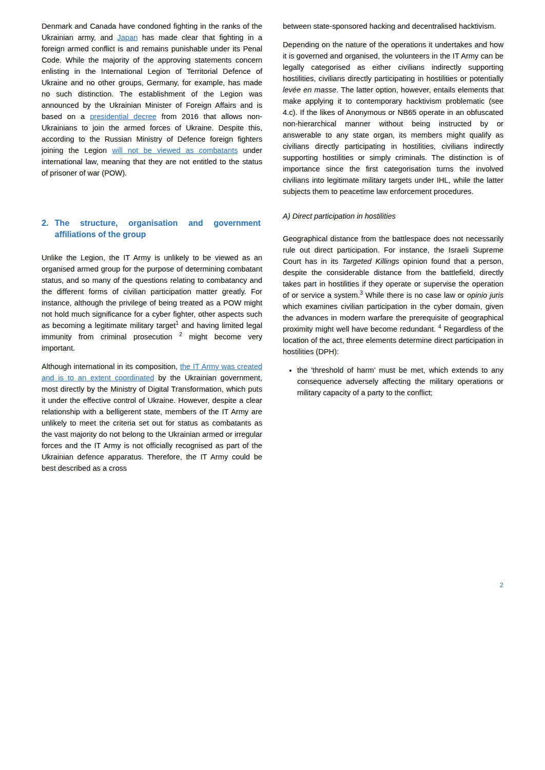Denmark and Canada have condoned fighting in the ranks of the Ukrainian army, and Japan has made clear that fighting in a foreign armed conflict is and remains punishable under its Penal Code. While the majority of the approving statements concern enlisting in the International Legion of Territorial Defence of Ukraine and no other groups, Germany, for example, has made no such distinction. The establishment of the Legion was announced by the Ukrainian Minister of Foreign Affairs and is based on a presidential decree from 2016 that allows non-Ukrainians to join the armed forces of Ukraine. Despite this, according to the Russian Ministry of Defence foreign fighters joining the Legion will not be viewed as combatants under international law, meaning that they are not entitled to the status of prisoner of war (POW).
2. The structure, organisation and government affiliations of the group
Unlike the Legion, the IT Army is unlikely to be viewed as an organised armed group for the purpose of determining combatant status, and so many of the questions relating to combatancy and the different forms of civilian participation matter greatly. For instance, although the privilege of being treated as a POW might not hold much significance for a cyber fighter, other aspects such as becoming a legitimate military target1 and having limited legal immunity from criminal prosecution 2 might become very important.
Although international in its composition, the IT Army was created and is to an extent coordinated by the Ukrainian government, most directly by the Ministry of Digital Transformation, which puts it under the effective control of Ukraine. However, despite a clear relationship with a belligerent state, members of the IT Army are unlikely to meet the criteria set out for status as combatants as the vast majority do not belong to the Ukrainian armed or irregular forces and the IT Army is not officially recognised as part of the Ukrainian defence apparatus. Therefore, the IT Army could be best described as a cross
between state-sponsored hacking and decentralised hacktivism.
Depending on the nature of the operations it undertakes and how it is governed and organised, the volunteers in the IT Army can be legally categorised as either civilians indirectly supporting hostilities, civilians directly participating in hostilities or potentially levée en masse. The latter option, however, entails elements that make applying it to contemporary hacktivism problematic (see 4.c). If the likes of Anonymous or NB65 operate in an obfuscated non-hierarchical manner without being instructed by or answerable to any state organ, its members might qualify as civilians directly participating in hostilities, civilians indirectly supporting hostilities or simply criminals. The distinction is of importance since the first categorisation turns the involved civilians into legitimate military targets under IHL, while the latter subjects them to peacetime law enforcement procedures.
A) Direct participation in hostilities
Geographical distance from the battlespace does not necessarily rule out direct participation. For instance, the Israeli Supreme Court has in its Targeted Killings opinion found that a person, despite the considerable distance from the battlefield, directly takes part in hostilities if they operate or supervise the operation of or service a system.3 While there is no case law or opinio juris which examines civilian participation in the cyber domain, given the advances in modern warfare the prerequisite of geographical proximity might well have become redundant. 4 Regardless of the location of the act, three elements determine direct participation in hostilities (DPH):
the 'threshold of harm' must be met, which extends to any consequence adversely affecting the military operations or military capacity of a party to the conflict;
2